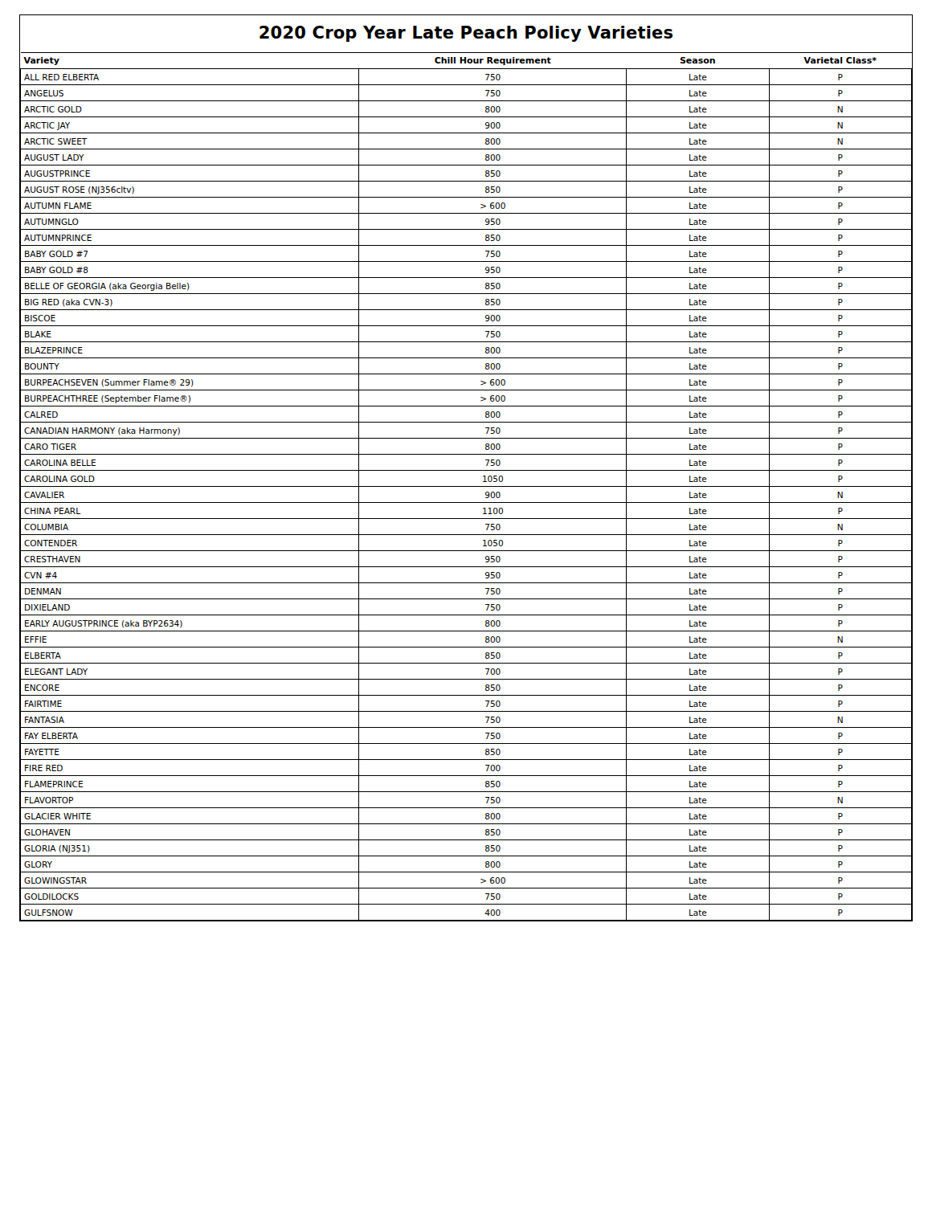2020 Crop Year Late Peach Policy Varieties
| Variety | Chill Hour Requirement | Season | Varietal Class* |
| --- | --- | --- | --- |
| ALL RED ELBERTA | 750 | Late | P |
| ANGELUS | 750 | Late | P |
| ARCTIC GOLD | 800 | Late | N |
| ARCTIC JAY | 900 | Late | N |
| ARCTIC SWEET | 800 | Late | N |
| AUGUST LADY | 800 | Late | P |
| AUGUSTPRINCE | 850 | Late | P |
| AUGUST ROSE (NJ356cltv) | 850 | Late | P |
| AUTUMN FLAME | > 600 | Late | P |
| AUTUMNGLO | 950 | Late | P |
| AUTUMNPRINCE | 850 | Late | P |
| BABY GOLD #7 | 750 | Late | P |
| BABY GOLD #8 | 950 | Late | P |
| BELLE OF GEORGIA (aka Georgia Belle) | 850 | Late | P |
| BIG RED (aka CVN-3) | 850 | Late | P |
| BISCOE | 900 | Late | P |
| BLAKE | 750 | Late | P |
| BLAZEPRINCE | 800 | Late | P |
| BOUNTY | 800 | Late | P |
| BURPEACHSEVEN (Summer Flame® 29) | > 600 | Late | P |
| BURPEACHTHREE (September Flame®) | > 600 | Late | P |
| CALRED | 800 | Late | P |
| CANADIAN HARMONY (aka Harmony) | 750 | Late | P |
| CARO TIGER | 800 | Late | P |
| CAROLINA BELLE | 750 | Late | P |
| CAROLINA GOLD | 1050 | Late | P |
| CAVALIER | 900 | Late | N |
| CHINA PEARL | 1100 | Late | P |
| COLUMBIA | 750 | Late | N |
| CONTENDER | 1050 | Late | P |
| CRESTHAVEN | 950 | Late | P |
| CVN #4 | 950 | Late | P |
| DENMAN | 750 | Late | P |
| DIXIELAND | 750 | Late | P |
| EARLY AUGUSTPRINCE (aka BYP2634) | 800 | Late | P |
| EFFIE | 800 | Late | N |
| ELBERTA | 850 | Late | P |
| ELEGANT LADY | 700 | Late | P |
| ENCORE | 850 | Late | P |
| FAIRTIME | 750 | Late | P |
| FANTASIA | 750 | Late | N |
| FAY ELBERTA | 750 | Late | P |
| FAYETTE | 850 | Late | P |
| FIRE RED | 700 | Late | P |
| FLAMEPRINCE | 850 | Late | P |
| FLAVORTOP | 750 | Late | N |
| GLACIER WHITE | 800 | Late | P |
| GLOHAVEN | 850 | Late | P |
| GLORIA (NJ351) | 850 | Late | P |
| GLORY | 800 | Late | P |
| GLOWINGSTAR | > 600 | Late | P |
| GOLDILOCKS | 750 | Late | P |
| GULFSNOW | 400 | Late | P |